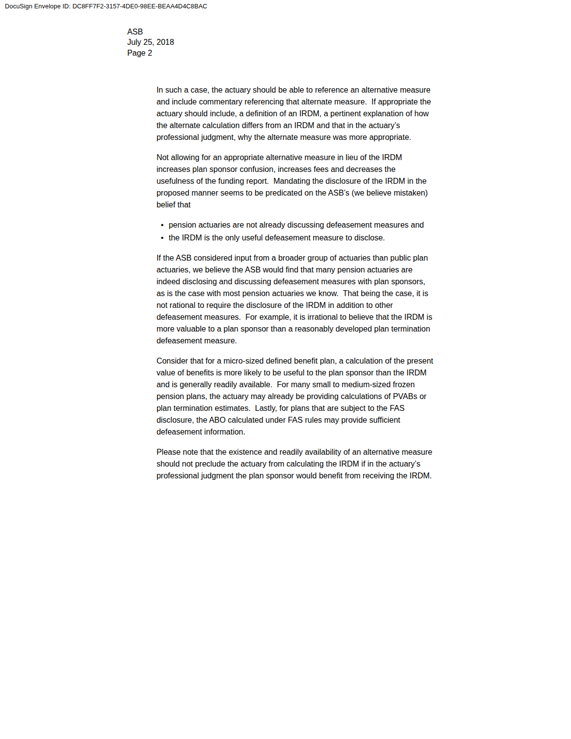DocuSign Envelope ID: DC8FF7F2-3157-4DE0-98EE-BEAA4D4C8BAC
ASB
July 25, 2018
Page 2
In such a case, the actuary should be able to reference an alternative measure and include commentary referencing that alternate measure. If appropriate the actuary should include, a definition of an IRDM, a pertinent explanation of how the alternate calculation differs from an IRDM and that in the actuary’s professional judgment, why the alternate measure was more appropriate.
Not allowing for an appropriate alternative measure in lieu of the IRDM increases plan sponsor confusion, increases fees and decreases the usefulness of the funding report. Mandating the disclosure of the IRDM in the proposed manner seems to be predicated on the ASB’s (we believe mistaken) belief that
pension actuaries are not already discussing defeasement measures and
the IRDM is the only useful defeasement measure to disclose.
If the ASB considered input from a broader group of actuaries than public plan actuaries, we believe the ASB would find that many pension actuaries are indeed disclosing and discussing defeasement measures with plan sponsors, as is the case with most pension actuaries we know. That being the case, it is not rational to require the disclosure of the IRDM in addition to other defeasement measures. For example, it is irrational to believe that the IRDM is more valuable to a plan sponsor than a reasonably developed plan termination defeasement measure.
Consider that for a micro-sized defined benefit plan, a calculation of the present value of benefits is more likely to be useful to the plan sponsor than the IRDM and is generally readily available. For many small to medium-sized frozen pension plans, the actuary may already be providing calculations of PVABs or plan termination estimates. Lastly, for plans that are subject to the FAS disclosure, the ABO calculated under FAS rules may provide sufficient defeasement information.
Please note that the existence and readily availability of an alternative measure should not preclude the actuary from calculating the IRDM if in the actuary’s professional judgment the plan sponsor would benefit from receiving the IRDM.